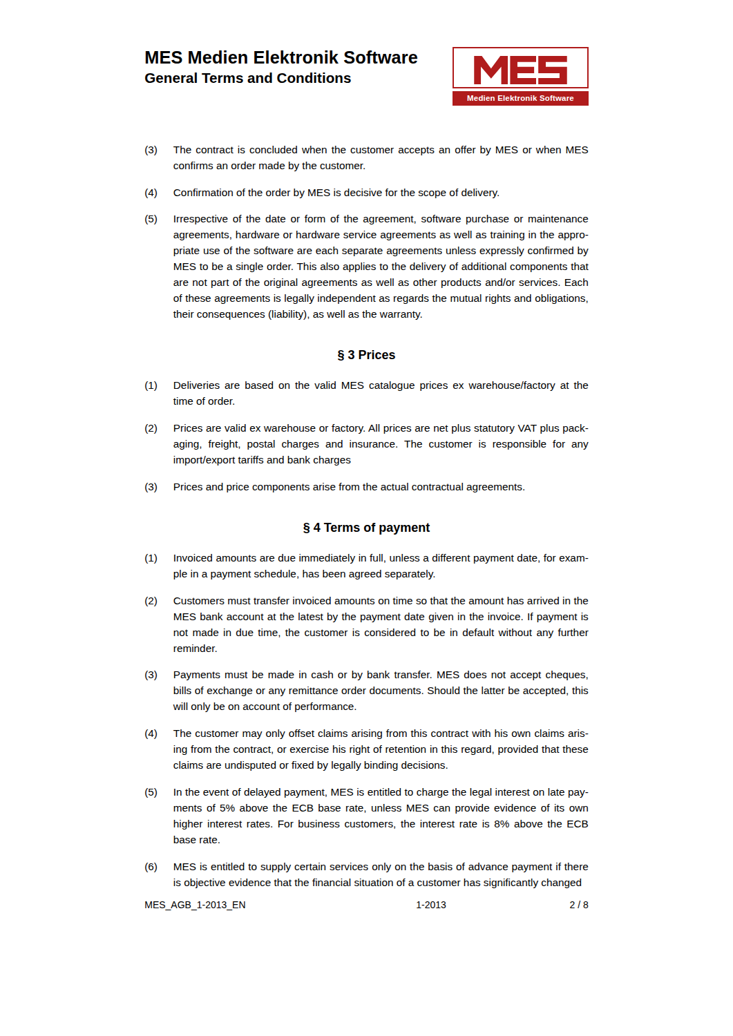MES Medien Elektronik Software
General Terms and Conditions
Medien Elektronik Software
(3) The contract is concluded when the customer accepts an offer by MES or when MES confirms an order made by the customer.
(4) Confirmation of the order by MES is decisive for the scope of delivery.
(5) Irrespective of the date or form of the agreement, software purchase or maintenance agreements, hardware or hardware service agreements as well as training in the appropriate use of the software are each separate agreements unless expressly confirmed by MES to be a single order. This also applies to the delivery of additional components that are not part of the original agreements as well as other products and/or services. Each of these agreements is legally independent as regards the mutual rights and obligations, their consequences (liability), as well as the warranty.
§ 3 Prices
(1) Deliveries are based on the valid MES catalogue prices ex warehouse/factory at the time of order.
(2) Prices are valid ex warehouse or factory. All prices are net plus statutory VAT plus packaging, freight, postal charges and insurance. The customer is responsible for any import/export tariffs and bank charges
(3) Prices and price components arise from the actual contractual agreements.
§ 4 Terms of payment
(1) Invoiced amounts are due immediately in full, unless a different payment date, for example in a payment schedule, has been agreed separately.
(2) Customers must transfer invoiced amounts on time so that the amount has arrived in the MES bank account at the latest by the payment date given in the invoice. If payment is not made in due time, the customer is considered to be in default without any further reminder.
(3) Payments must be made in cash or by bank transfer. MES does not accept cheques, bills of exchange or any remittance order documents. Should the latter be accepted, this will only be on account of performance.
(4) The customer may only offset claims arising from this contract with his own claims arising from the contract, or exercise his right of retention in this regard, provided that these claims are undisputed or fixed by legally binding decisions.
(5) In the event of delayed payment, MES is entitled to charge the legal interest on late payments of 5% above the ECB base rate, unless MES can provide evidence of its own higher interest rates. For business customers, the interest rate is 8% above the ECB base rate.
(6) MES is entitled to supply certain services only on the basis of advance payment if there is objective evidence that the financial situation of a customer has significantly changed
MES_AGB_1-2013_EN
1-2013
2 / 8